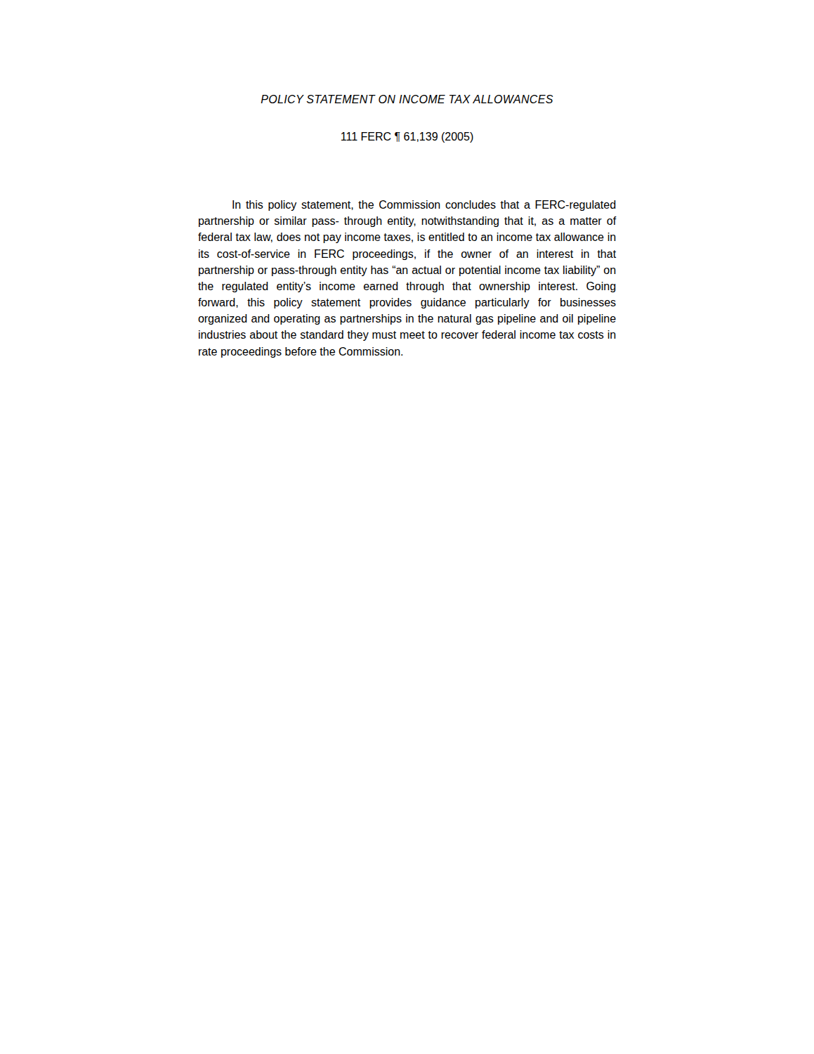POLICY STATEMENT ON INCOME TAX ALLOWANCES
111 FERC ¶ 61,139 (2005)
In this policy statement, the Commission concludes that a FERC-regulated partnership or similar pass- through entity, notwithstanding that it, as a matter of federal tax law, does not pay income taxes, is entitled to an income tax allowance in its cost-of-service in FERC proceedings, if the owner of an interest in that partnership or pass-through entity has “an actual or potential income tax liability” on the regulated entity’s income earned through that ownership interest. Going forward, this policy statement provides guidance particularly for businesses organized and operating as partnerships in the natural gas pipeline and oil pipeline industries about the standard they must meet to recover federal income tax costs in rate proceedings before the Commission.